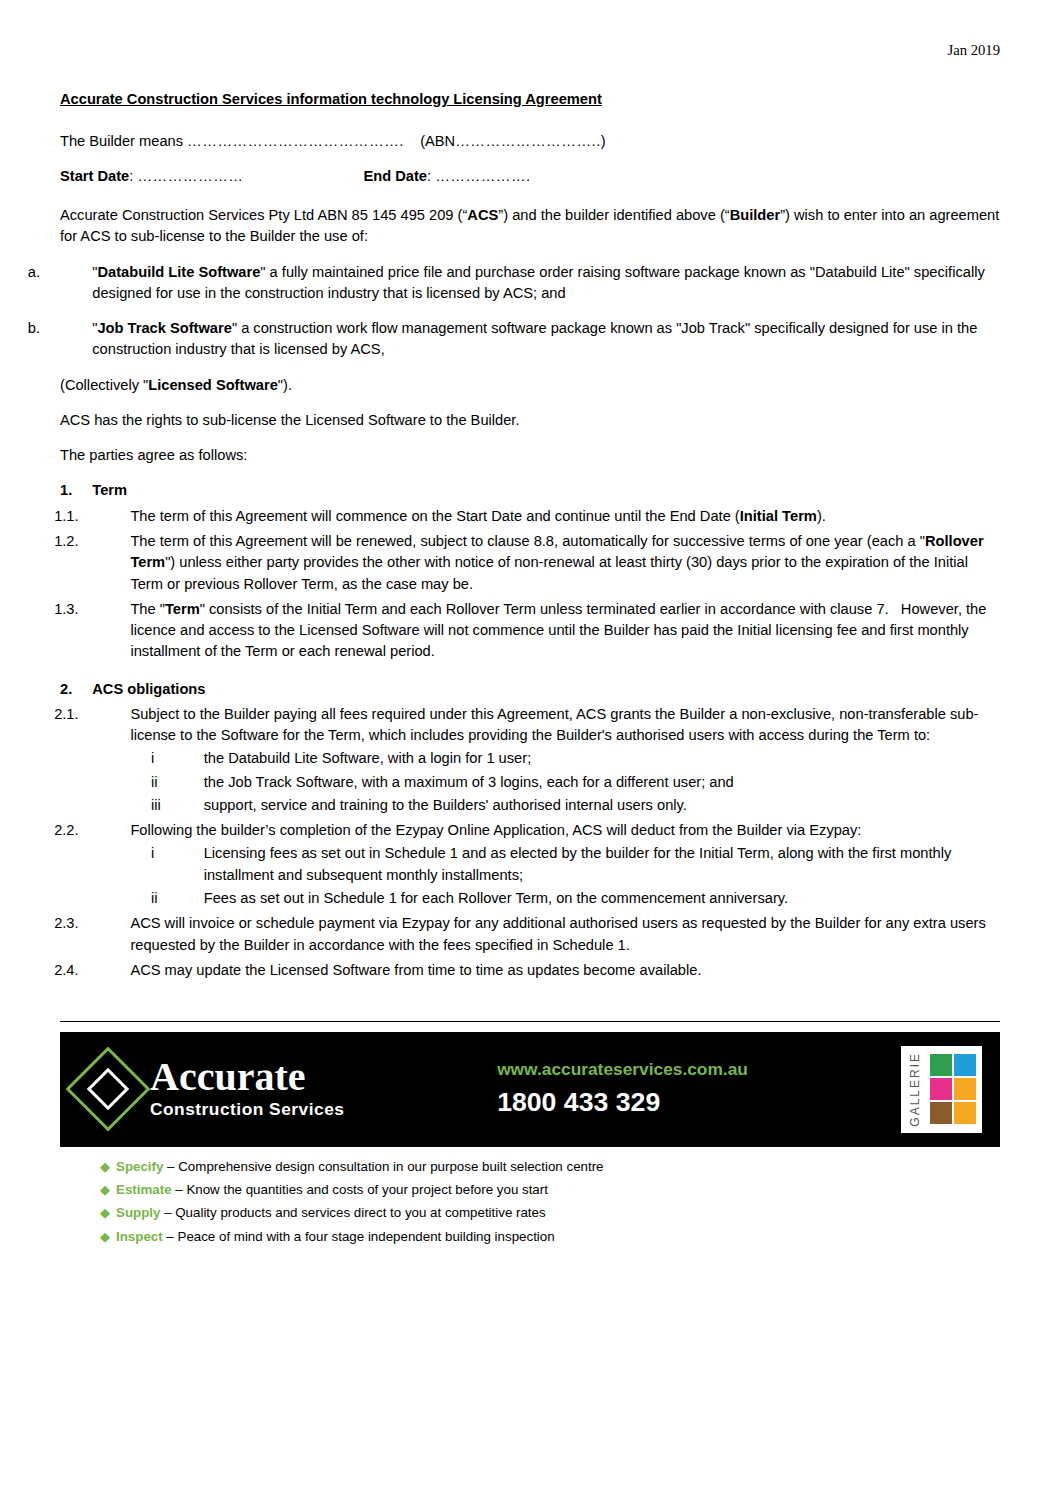Jan 2019
Accurate Construction Services information technology Licensing Agreement
The Builder means ……………………………………. (ABN………………………..)
Start Date: …………………
End Date: ……………….
Accurate Construction Services Pty Ltd ABN 85 145 495 209 (“ACS”) and the builder identified above (“Builder”) wish to enter into an agreement for ACS to sub-license to the Builder the use of:
a."Databuild Lite Software" a fully maintained price file and purchase order raising software package known as "Databuild Lite" specifically designed for use in the construction industry that is licensed by ACS; and
b."Job Track Software" a construction work flow management software package known as "Job Track" specifically designed for use in the construction industry that is licensed by ACS,
(Collectively "Licensed Software").
ACS has the rights to sub-license the Licensed Software to the Builder.
The parties agree as follows:
1. Term
1.1. The term of this Agreement will commence on the Start Date and continue until the End Date (Initial Term).
1.2. The term of this Agreement will be renewed, subject to clause 8.8, automatically for successive terms of one year (each a "Rollover Term") unless either party provides the other with notice of non-renewal at least thirty (30) days prior to the expiration of the Initial Term or previous Rollover Term, as the case may be.
1.3. The "Term" consists of the Initial Term and each Rollover Term unless terminated earlier in accordance with clause 7. However, the licence and access to the Licensed Software will not commence until the Builder has paid the Initial licensing fee and first monthly installment of the Term or each renewal period.
2. ACS obligations
2.1. Subject to the Builder paying all fees required under this Agreement, ACS grants the Builder a non-exclusive, non-transferable sub-license to the Software for the Term, which includes providing the Builder's authorised users with access during the Term to:
ithe Databuild Lite Software, with a login for 1 user;
iithe Job Track Software, with a maximum of 3 logins, each for a different user; and
iiisupport, service and training to the Builders' authorised internal users only.
2.2. Following the builder’s completion of the Ezypay Online Application, ACS will deduct from the Builder via Ezypay:
i Licensing fees as set out in Schedule 1 and as elected by the builder for the Initial Term, along with the first monthly installment and subsequent monthly installments;
ii Fees as set out in Schedule 1 for each Rollover Term, on the commencement anniversary.
2.3. ACS will invoice or schedule payment via Ezypay for any additional authorised users as requested by the Builder for any extra users requested by the Builder in accordance with the fees specified in Schedule 1.
2.4. ACS may update the Licensed Software from time to time as updates become available.
Accurate
Construction Services
www.accurateservices.com.au
1800 433 329
GALLERIE
◆Specify – Comprehensive design consultation in our purpose built selection centre
◆Estimate – Know the quantities and costs of your project before you start
◆Supply – Quality products and services direct to you at competitive rates
◆Inspect – Peace of mind with a four stage independent building inspection